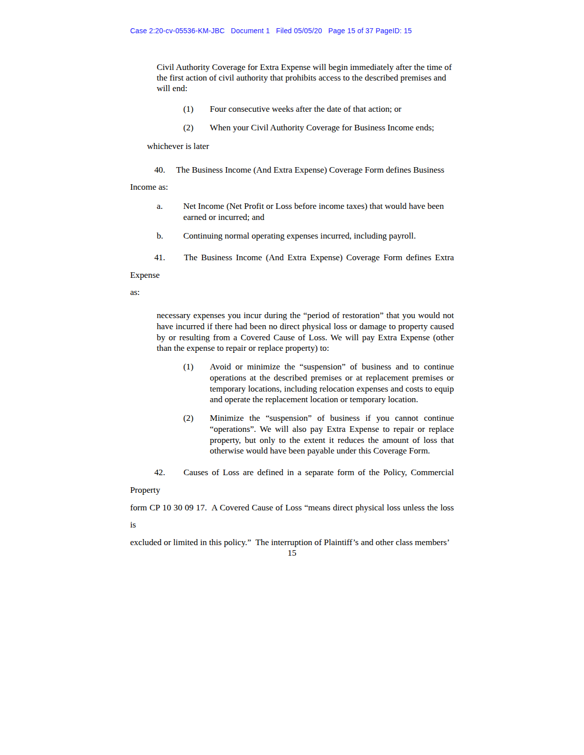Case 2:20-cv-05536-KM-JBC Document 1 Filed 05/05/20 Page 15 of 37 PageID: 15
Civil Authority Coverage for Extra Expense will begin immediately after the time of the first action of civil authority that prohibits access to the described premises and will end:
(1)
Four consecutive weeks after the date of that action; or
(2)
When your Civil Authority Coverage for Business Income ends;
whichever is later
40. The Business Income (And Extra Expense) Coverage Form defines Business
Income as:
a.
Net Income (Net Profit or Loss before income taxes) that would have been earned or incurred; and
b.
Continuing normal operating expenses incurred, including payroll.
41. The Business Income (And Extra Expense) Coverage Form defines Extra Expense
as:
necessary expenses you incur during the “period of restoration” that you would not have incurred if there had been no direct physical loss or damage to property caused by or resulting from a Covered Cause of Loss. We will pay Extra Expense (other than the expense to repair or replace property) to:
(1)
Avoid or minimize the “suspension” of business and to continue operations at the described premises or at replacement premises or temporary locations, including relocation expenses and costs to equip and operate the replacement location or temporary location.
(2)
Minimize the “suspension” of business if you cannot continue “operations”. We will also pay Extra Expense to repair or replace property, but only to the extent it reduces the amount of loss that otherwise would have been payable under this Coverage Form.
42. Causes of Loss are defined in a separate form of the Policy, Commercial Property
form CP 10 30 09 17. A Covered Cause of Loss “means direct physical loss unless the loss is
excluded or limited in this policy.” The interruption of Plaintiff’s and other class members’
15